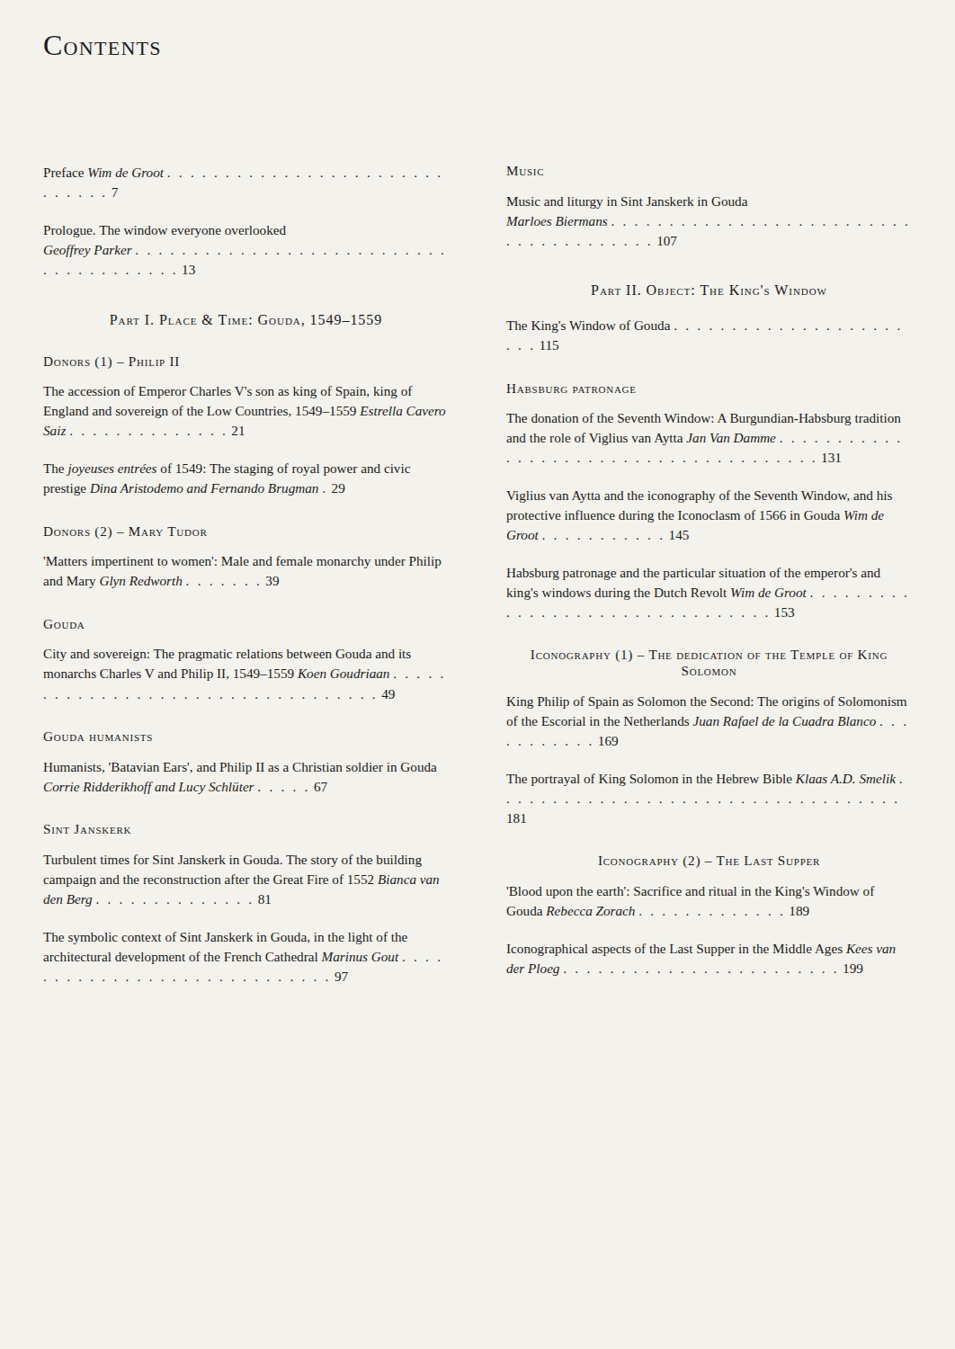Contents
Preface Wim de Groot . . . . . . . . . . . . . . . . . . . . . . . . . . . . . . 7
Prologue. The window everyone overlooked
Geoffrey Parker . . . . . . . . . . . . . . . . . . . . . . . . . . . . . . . . . . . . . . . 13
Part I. Place & Time: Gouda, 1549–1559
Donors (1) – Philip II
The accession of Emperor Charles V's son as king of Spain, king of England and sovereign of the Low Countries, 1549–1559 Estrella Cavero Saiz . . . . . . . . . . . . . . 21
The joyeuses entrées of 1549: The staging of royal power and civic prestige Dina Aristodemo and Fernando Brugman . 29
Donors (2) – Mary Tudor
'Matters impertinent to women': Male and female monarchy under Philip and Mary Glyn Redworth . . . . . . . 39
Gouda
City and sovereign: The pragmatic relations between Gouda and its monarchs Charles V and Philip II, 1549–1559 Koen Goudriaan . . . . . . . . . . . . . . . . . . . . . . . . . . . . . . . . . . 49
Gouda humanists
Humanists, 'Batavian Ears', and Philip II as a Christian soldier in Gouda Corrie Ridderikhoff and Lucy Schlüter . . . . . 67
Sint Janskerk
Turbulent times for Sint Janskerk in Gouda. The story of the building campaign and the reconstruction after the Great Fire of 1552 Bianca van den Berg . . . . . . . . . . . . . . 81
The symbolic context of Sint Janskerk in Gouda, in the light of the architectural development of the French Cathedral Marinus Gout . . . . . . . . . . . . . . . . . . . . . . . . . . . . . 97
Music
Music and liturgy in Sint Janskerk in Gouda
Marloes Biermans . . . . . . . . . . . . . . . . . . . . . . . . . . . . . . . . . . . . . . . 107
Part II. Object: The King's Window
The King's Window of Gouda . . . . . . . . . . . . . . . . . . . . . . . 115
Habsburg patronage
The donation of the Seventh Window: A Burgundian-Habsburg tradition and the role of Viglius van Aytta Jan Van Damme . . . . . . . . . . . . . . . . . . . . . . . . . . . . . . . . . . . . . . 131
Viglius van Aytta and the iconography of the Seventh Window, and his protective influence during the Iconoclasm of 1566 in Gouda Wim de Groot . . . . . . . . . . . 145
Habsburg patronage and the particular situation of the emperor's and king's windows during the Dutch Revolt Wim de Groot . . . . . . . . . . . . . . . . . . . . . . . . . . . . . . . . 153
Iconography (1) – The dedication of the Temple of King Solomon
King Philip of Spain as Solomon the Second: The origins of Solomonism of the Escorial in the Netherlands Juan Rafael de la Cuadra Blanco . . . . . . . . . . . 169
The portrayal of King Solomon in the Hebrew Bible Klaas A.D. Smelik . . . . . . . . . . . . . . . . . . . . . . . . . . . . . . . . . . . 181
Iconography (2) – The Last Supper
'Blood upon the earth': Sacrifice and ritual in the King's Window of Gouda Rebecca Zorach . . . . . . . . . . . . . 189
Iconographical aspects of the Last Supper in the Middle Ages Kees van der Ploeg . . . . . . . . . . . . . . . . . . . . . . . . 199